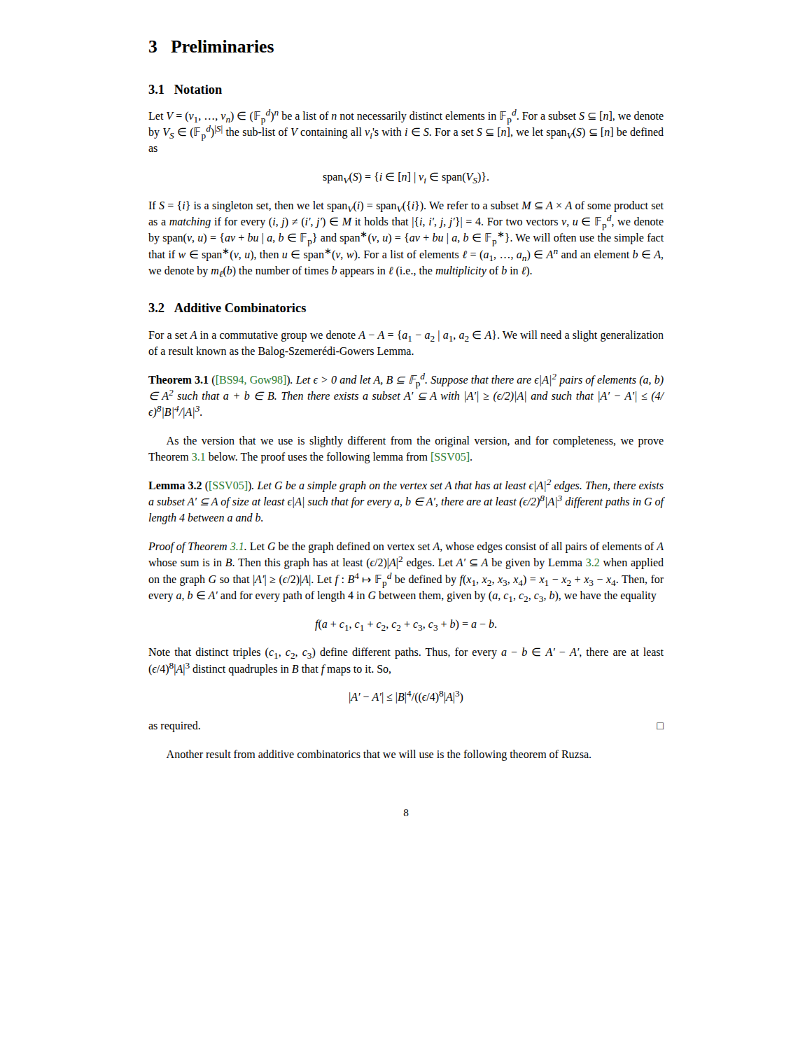3 Preliminaries
3.1 Notation
Let V = (v1, …, vn) ∈ (𝔽pd)n be a list of n not necessarily distinct elements in 𝔽pd. For a subset S ⊆ [n], we denote by VS ∈ (𝔽pd)|S| the sub-list of V containing all vi's with i ∈ S. For a set S ⊆ [n], we let spanV(S) ⊆ [n] be defined as
spanV(S) = {i ∈ [n] | vi ∈ span(VS)}.
If S = {i} is a singleton set, then we let spanV(i) = spanV({i}). We refer to a subset M ⊆ A × A of some product set as a matching if for every (i, j) ≠ (i′, j′) ∈ M it holds that |{i, i′, j, j′}| = 4. For two vectors v, u ∈ 𝔽pd, we denote by span(v, u) = {av + bu | a, b ∈ 𝔽p} and span∗(v, u) = {av + bu | a, b ∈ 𝔽p∗}. We will often use the simple fact that if w ∈ span∗(v, u), then u ∈ span∗(v, w). For a list of elements ℓ = (a1, …, an) ∈ An and an element b ∈ A, we denote by mℓ(b) the number of times b appears in ℓ (i.e., the multiplicity of b in ℓ).
3.2 Additive Combinatorics
For a set A in a commutative group we denote A − A = {a1 − a2 | a1, a2 ∈ A}. We will need a slight generalization of a result known as the Balog-Szemerédi-Gowers Lemma.
Theorem 3.1 ([BS94, Gow98]). Let ϵ > 0 and let A, B ⊆ 𝔽pd. Suppose that there are ϵ|A|2 pairs of elements (a, b) ∈ A2 such that a + b ∈ B. Then there exists a subset A′ ⊆ A with |A′| ≥ (ϵ/2)|A| and such that |A′ − A′| ≤ (4/ϵ)8|B|4/|A|3.
As the version that we use is slightly different from the original version, and for completeness, we prove Theorem 3.1 below. The proof uses the following lemma from [SSV05].
Lemma 3.2 ([SSV05]). Let G be a simple graph on the vertex set A that has at least ϵ|A|2 edges. Then, there exists a subset A′ ⊆ A of size at least ϵ|A| such that for every a, b ∈ A′, there are at least (ϵ/2)8|A|3 different paths in G of length 4 between a and b.
Proof of Theorem 3.1. Let G be the graph defined on vertex set A, whose edges consist of all pairs of elements of A whose sum is in B. Then this graph has at least (ϵ/2)|A|2 edges. Let A′ ⊆ A be given by Lemma 3.2 when applied on the graph G so that |A′| ≥ (ϵ/2)|A|. Let f : B4 ↦ 𝔽pd be defined by f(x1, x2, x3, x4) = x1 − x2 + x3 − x4. Then, for every a, b ∈ A′ and for every path of length 4 in G between them, given by (a, c1, c2, c3, b), we have the equality
f(a + c1, c1 + c2, c2 + c3, c3 + b) = a − b.
Note that distinct triples (c1, c2, c3) define different paths. Thus, for every a − b ∈ A′ − A′, there are at least (ϵ/4)8|A|3 distinct quadruples in B that f maps to it. So,
|A′ − A′| ≤ |B|4/((ϵ/4)8|A|3)
as required.□
Another result from additive combinatorics that we will use is the following theorem of Ruzsa.
8